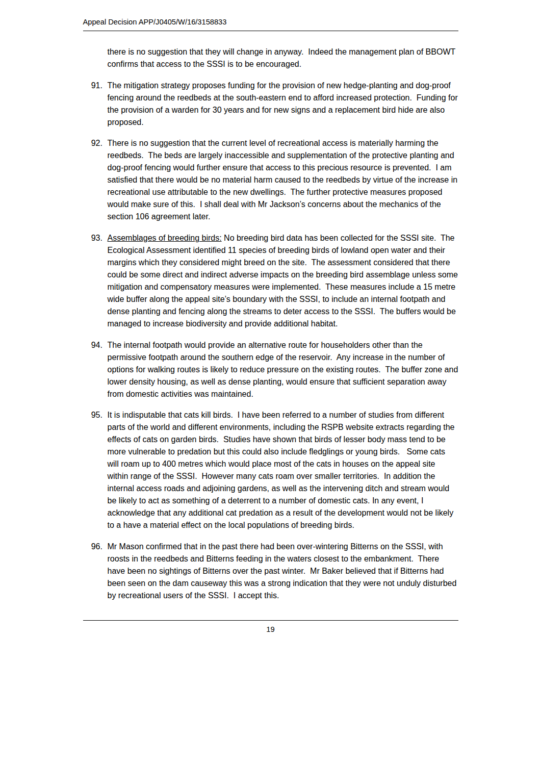Appeal Decision APP/J0405/W/16/3158833
there is no suggestion that they will change in anyway. Indeed the management plan of BBOWT confirms that access to the SSSI is to be encouraged.
91. The mitigation strategy proposes funding for the provision of new hedge-planting and dog-proof fencing around the reedbeds at the south-eastern end to afford increased protection. Funding for the provision of a warden for 30 years and for new signs and a replacement bird hide are also proposed.
92. There is no suggestion that the current level of recreational access is materially harming the reedbeds. The beds are largely inaccessible and supplementation of the protective planting and dog-proof fencing would further ensure that access to this precious resource is prevented. I am satisfied that there would be no material harm caused to the reedbeds by virtue of the increase in recreational use attributable to the new dwellings. The further protective measures proposed would make sure of this. I shall deal with Mr Jackson’s concerns about the mechanics of the section 106 agreement later.
93. Assemblages of breeding birds: No breeding bird data has been collected for the SSSI site. The Ecological Assessment identified 11 species of breeding birds of lowland open water and their margins which they considered might breed on the site. The assessment considered that there could be some direct and indirect adverse impacts on the breeding bird assemblage unless some mitigation and compensatory measures were implemented. These measures include a 15 metre wide buffer along the appeal site’s boundary with the SSSI, to include an internal footpath and dense planting and fencing along the streams to deter access to the SSSI. The buffers would be managed to increase biodiversity and provide additional habitat.
94. The internal footpath would provide an alternative route for householders other than the permissive footpath around the southern edge of the reservoir. Any increase in the number of options for walking routes is likely to reduce pressure on the existing routes. The buffer zone and lower density housing, as well as dense planting, would ensure that sufficient separation away from domestic activities was maintained.
95. It is indisputable that cats kill birds. I have been referred to a number of studies from different parts of the world and different environments, including the RSPB website extracts regarding the effects of cats on garden birds. Studies have shown that birds of lesser body mass tend to be more vulnerable to predation but this could also include fledglings or young birds. Some cats will roam up to 400 metres which would place most of the cats in houses on the appeal site within range of the SSSI. However many cats roam over smaller territories. In addition the internal access roads and adjoining gardens, as well as the intervening ditch and stream would be likely to act as something of a deterrent to a number of domestic cats. In any event, I acknowledge that any additional cat predation as a result of the development would not be likely to a have a material effect on the local populations of breeding birds.
96. Mr Mason confirmed that in the past there had been over-wintering Bitterns on the SSSI, with roosts in the reedbeds and Bitterns feeding in the waters closest to the embankment. There have been no sightings of Bitterns over the past winter. Mr Baker believed that if Bitterns had been seen on the dam causeway this was a strong indication that they were not unduly disturbed by recreational users of the SSSI. I accept this.
19